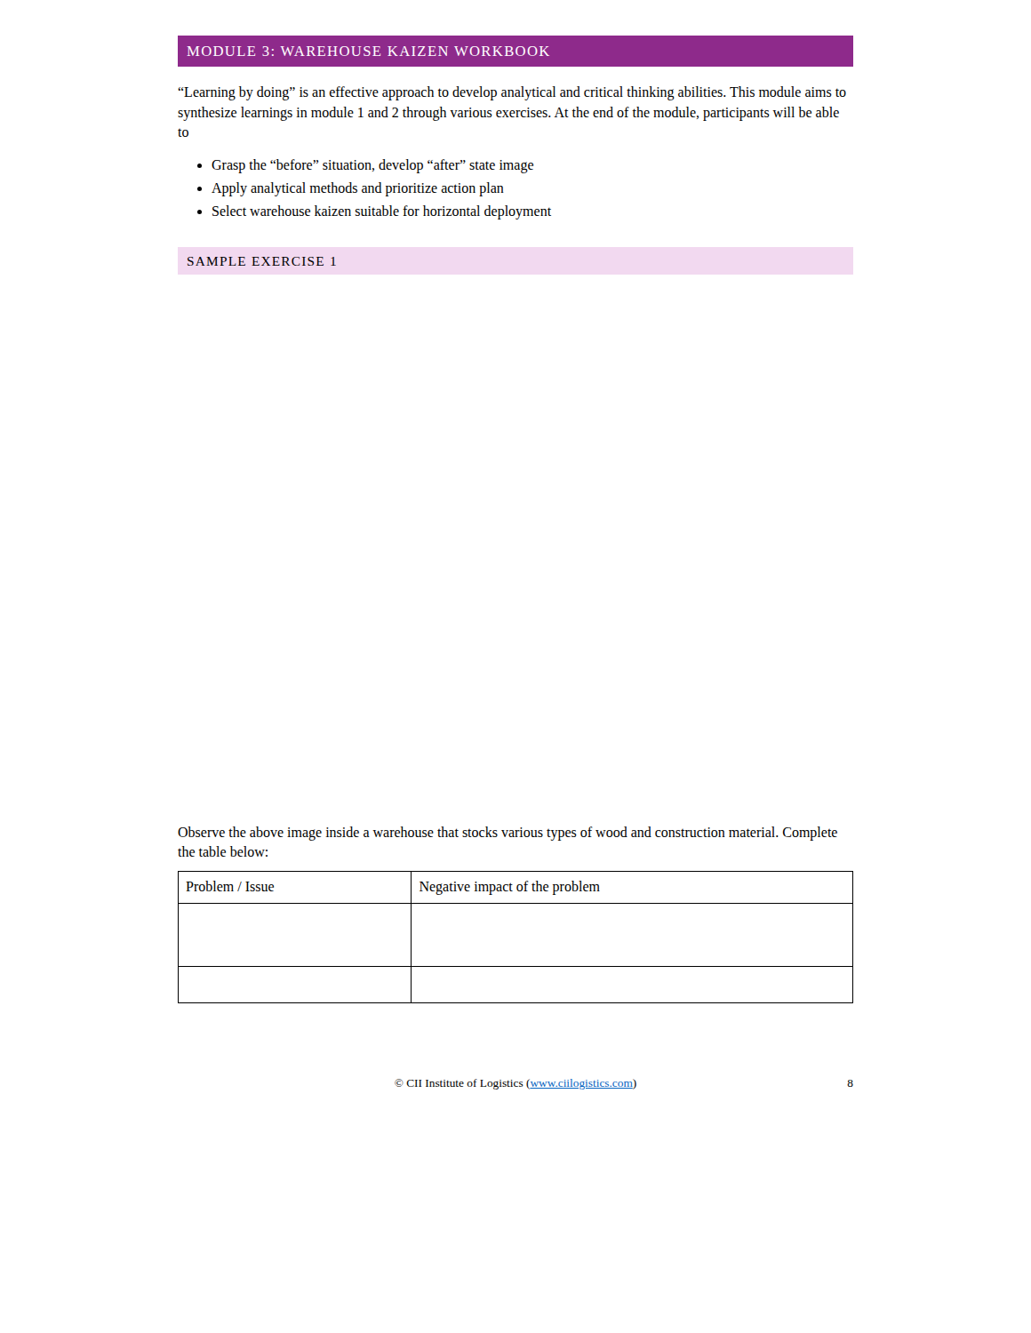MODULE 3: WAREHOUSE KAIZEN WORKBOOK
“Learning by doing” is an effective approach to develop analytical and critical thinking abilities. This module aims to synthesize learnings in module 1 and 2 through various exercises. At the end of the module, participants will be able to
Grasp the “before” situation, develop “after” state image
Apply analytical methods and prioritize action plan
Select warehouse kaizen suitable for horizontal deployment
SAMPLE EXERCISE 1
Observe the above image inside a warehouse that stocks various types of wood and construction material. Complete the table below:
| Problem / Issue | Negative impact of the problem |
| --- | --- |
© CII Institute of Logistics (www.ciilogistics.com)
8